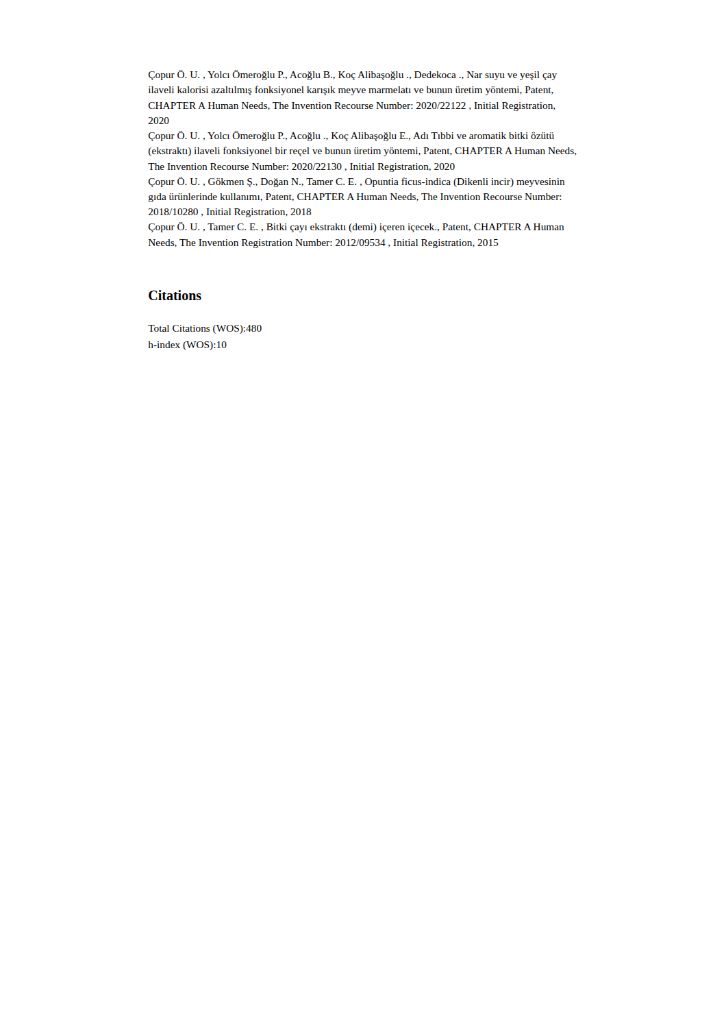Çopur Ö. U. , Yolcı Ömeroğlu P., Acoğlu B., Koç Alibaşoğlu ., Dedekoca ., Nar suyu ve yeşil çay ilaveli kalorisi azaltılmış fonksiyonel karışık meyve marmelatı ve bunun üretim yöntemi, Patent, CHAPTER A Human Needs, The Invention Recourse Number: 2020/22122 , Initial Registration, 2020
Çopur Ö. U. , Yolcı Ömeroğlu P., Acoğlu ., Koç Alibaşoğlu E., Adı Tıbbi ve aromatik bitki özütü (ekstraktı) ilaveli fonksiyonel bir reçel ve bunun üretim yöntemi, Patent, CHAPTER A Human Needs, The Invention Recourse Number: 2020/22130 , Initial Registration, 2020
Çopur Ö. U. , Gökmen Ş., Doğan N., Tamer C. E. , Opuntia ficus-indica (Dikenli incir) meyvesinin gıda ürünlerinde kullanımı, Patent, CHAPTER A Human Needs, The Invention Recourse Number: 2018/10280 , Initial Registration, 2018
Çopur Ö. U. , Tamer C. E. , Bitki çayı ekstraktı (demi) içeren içecek., Patent, CHAPTER A Human Needs, The Invention Registration Number: 2012/09534 , Initial Registration, 2015
Citations
Total Citations (WOS):480
h-index (WOS):10